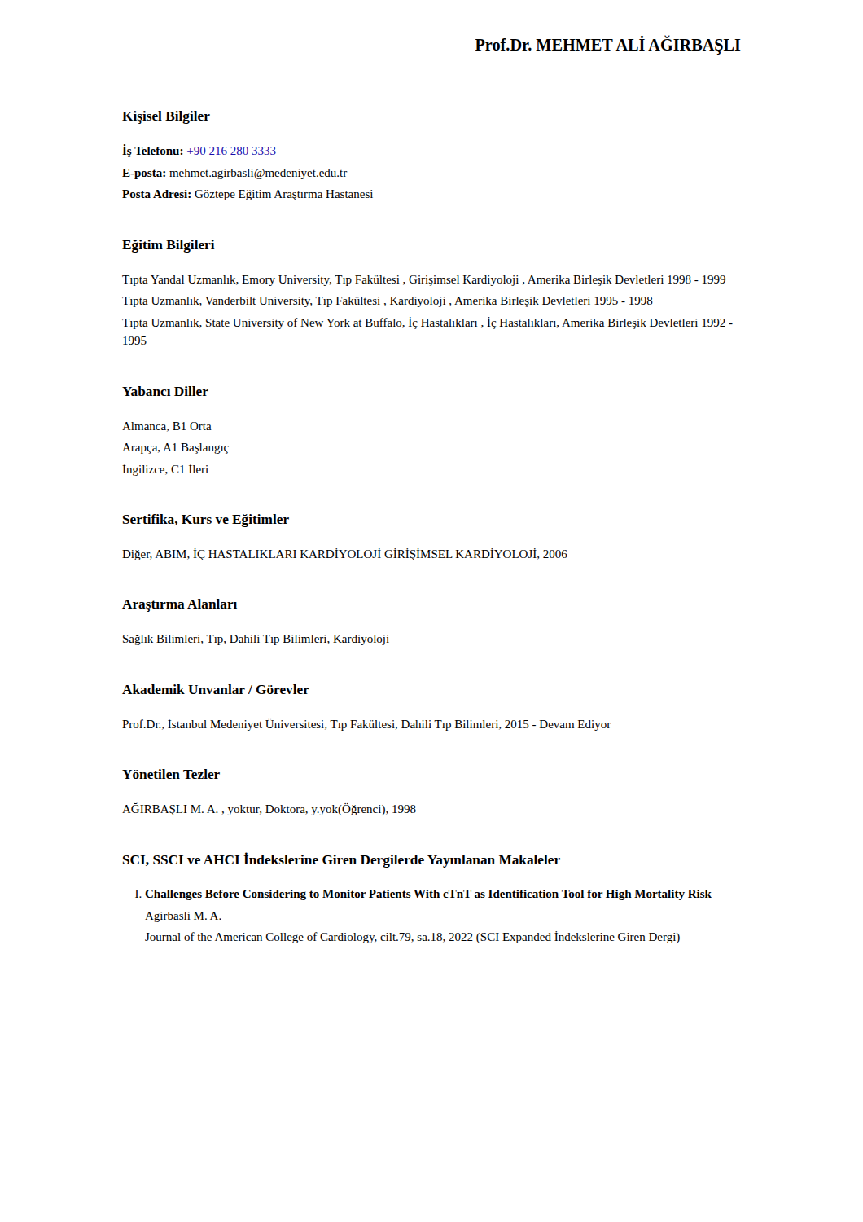Prof.Dr. MEHMET ALİ AĞIRBAŞLI
Kişisel Bilgiler
İş Telefonu: +90 216 280 3333
E-posta: mehmet.agirbasli@medeniyet.edu.tr
Posta Adresi: Göztepe Eğitim Araştırma Hastanesi
Eğitim Bilgileri
Tıpta Yandal Uzmanlık, Emory University, Tıp Fakültesi , Girişimsel Kardiyoloji , Amerika Birleşik Devletleri 1998 - 1999
Tıpta Uzmanlık, Vanderbilt University, Tıp Fakültesi , Kardiyoloji , Amerika Birleşik Devletleri 1995 - 1998
Tıpta Uzmanlık, State University of New York at Buffalo, İç Hastalıkları , İç Hastalıkları, Amerika Birleşik Devletleri 1992 - 1995
Yabancı Diller
Almanca, B1 Orta
Arapça, A1 Başlangıç
İngilizce, C1 İleri
Sertifika, Kurs ve Eğitimler
Diğer, ABIM, İÇ HASTALIKLARI KARDİYOLOJİ GİRİŞİMSEL KARDİYOLOJİ, 2006
Araştırma Alanları
Sağlık Bilimleri, Tıp, Dahili Tıp Bilimleri, Kardiyoloji
Akademik Unvanlar / Görevler
Prof.Dr., İstanbul Medeniyet Üniversitesi, Tıp Fakültesi, Dahili Tıp Bilimleri, 2015 - Devam Ediyor
Yönetilen Tezler
AĞIRBAŞLI M. A. , yoktur, Doktora, y.yok(Öğrenci), 1998
SCI, SSCI ve AHCI İndekslerine Giren Dergilerde Yayınlanan Makaleler
Challenges Before Considering to Monitor Patients With cTnT as Identification Tool for High Mortality Risk
Agirbasli M. A.
Journal of the American College of Cardiology, cilt.79, sa.18, 2022 (SCI Expanded İndekslerine Giren Dergi)